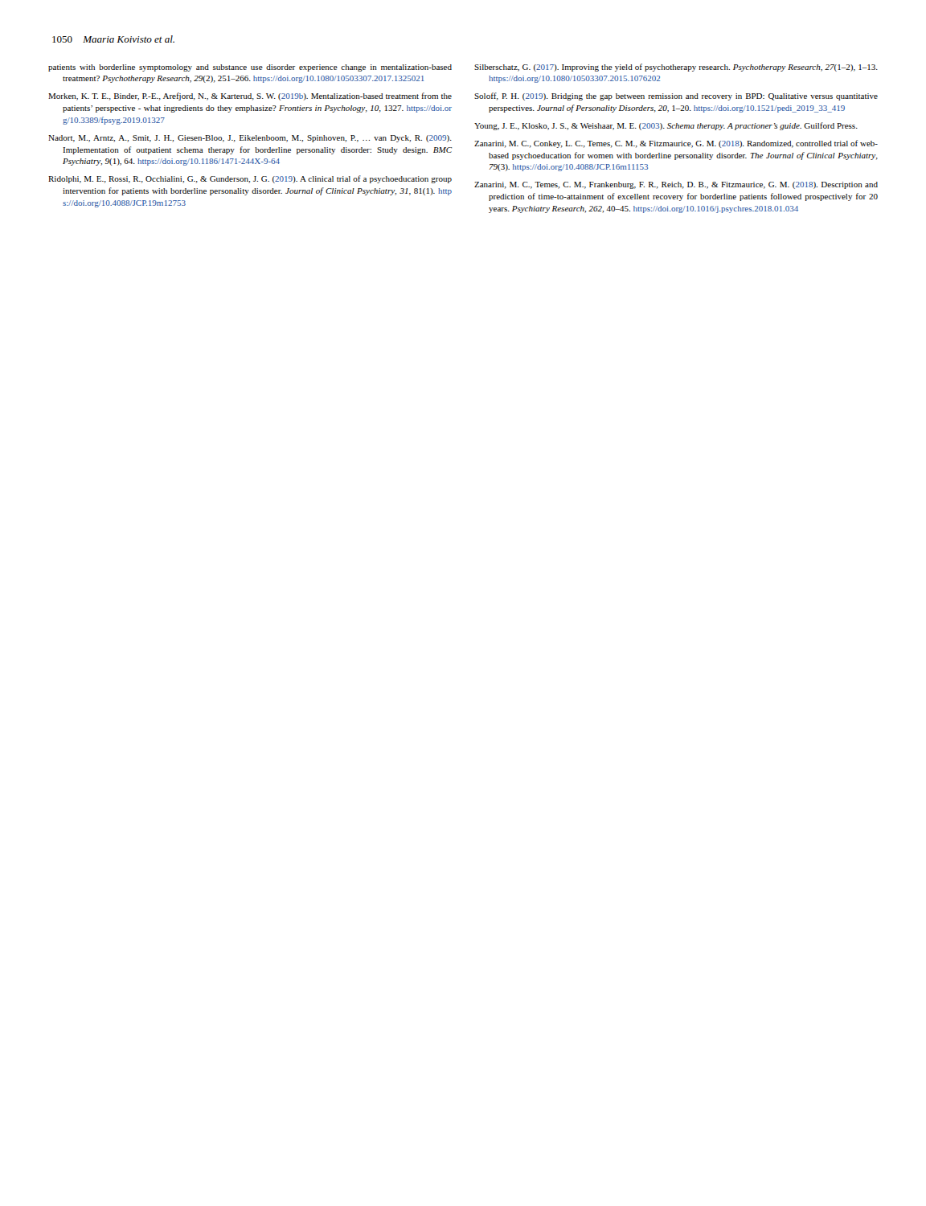1050 Maaria Koivisto et al.
patients with borderline symptomology and substance use disorder experience change in mentalization-based treatment? Psychotherapy Research, 29(2), 251–266. https://doi.org/10.1080/10503307.2017.1325021
Morken, K. T. E., Binder, P.-E., Arefjord, N., & Karterud, S. W. (2019b). Mentalization-based treatment from the patients’ perspective - what ingredients do they emphasize? Frontiers in Psychology, 10, 1327. https://doi.org/10.3389/fpsyg.2019.01327
Nadort, M., Arntz, A., Smit, J. H., Giesen-Bloo, J., Eikelenboom, M., Spinhoven, P., … van Dyck, R. (2009). Implementation of outpatient schema therapy for borderline personality disorder: Study design. BMC Psychiatry, 9(1), 64. https://doi.org/10.1186/1471-244X-9-64
Ridolphi, M. E., Rossi, R., Occhialini, G., & Gunderson, J. G. (2019). A clinical trial of a psychoeducation group intervention for patients with borderline personality disorder. Journal of Clinical Psychiatry, 31, 81(1). https://doi.org/10.4088/JCP.19m12753
Silberschatz, G. (2017). Improving the yield of psychotherapy research. Psychotherapy Research, 27(1–2), 1–13. https://doi.org/10.1080/10503307.2015.1076202
Soloff, P. H. (2019). Bridging the gap between remission and recovery in BPD: Qualitative versus quantitative perspectives. Journal of Personality Disorders, 20, 1–20. https://doi.org/10.1521/pedi_2019_33_419
Young, J. E., Klosko, J. S., & Weishaar, M. E. (2003). Schema therapy. A practioner’s guide. Guilford Press.
Zanarini, M. C., Conkey, L. C., Temes, C. M., & Fitzmaurice, G. M. (2018). Randomized, controlled trial of web-based psychoeducation for women with borderline personality disorder. The Journal of Clinical Psychiatry, 79(3). https://doi.org/10.4088/JCP.16m11153
Zanarini, M. C., Temes, C. M., Frankenburg, F. R., Reich, D. B., & Fitzmaurice, G. M. (2018). Description and prediction of time-to-attainment of excellent recovery for borderline patients followed prospectively for 20 years. Psychiatry Research, 262, 40–45. https://doi.org/10.1016/j.psychres.2018.01.034